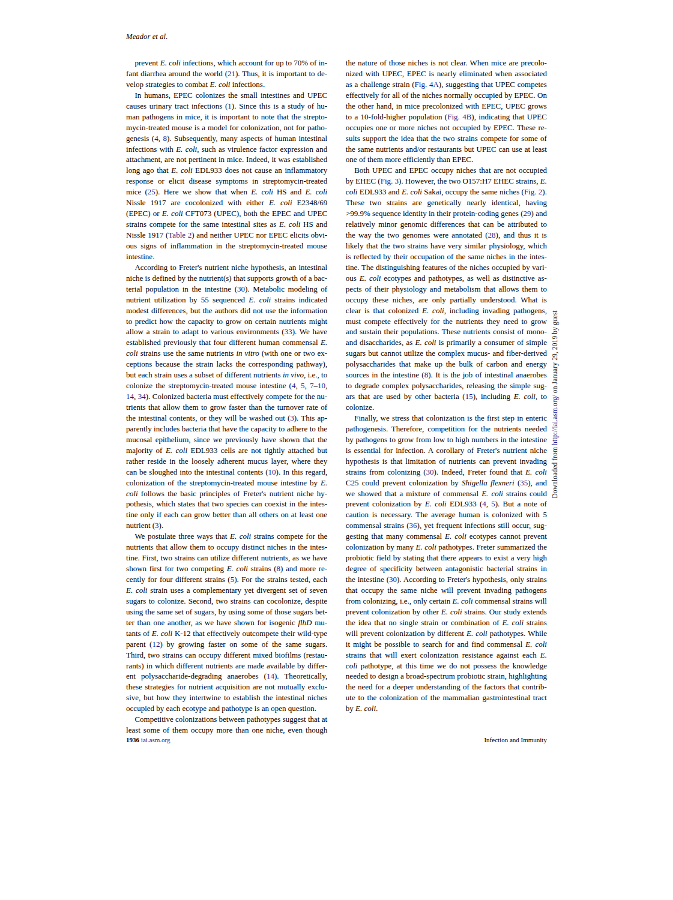Meador et al.
Downloaded from http://iai.asm.org/ on January 29, 2019 by guest
prevent E. coli infections, which account for up to 70% of infant diarrhea around the world (21). Thus, it is important to develop strategies to combat E. coli infections.
In humans, EPEC colonizes the small intestines and UPEC causes urinary tract infections (1). Since this is a study of human pathogens in mice, it is important to note that the streptomycin-treated mouse is a model for colonization, not for pathogenesis (4, 8). Subsequently, many aspects of human intestinal infections with E. coli, such as virulence factor expression and attachment, are not pertinent in mice. Indeed, it was established long ago that E. coli EDL933 does not cause an inflammatory response or elicit disease symptoms in streptomycin-treated mice (25). Here we show that when E. coli HS and E. coli Nissle 1917 are cocolonized with either E. coli E2348/69 (EPEC) or E. coli CFT073 (UPEC), both the EPEC and UPEC strains compete for the same intestinal sites as E. coli HS and Nissle 1917 (Table 2) and neither UPEC nor EPEC elicits obvious signs of inflammation in the streptomycin-treated mouse intestine.
According to Freter's nutrient niche hypothesis, an intestinal niche is defined by the nutrient(s) that supports growth of a bacterial population in the intestine (30). Metabolic modeling of nutrient utilization by 55 sequenced E. coli strains indicated modest differences, but the authors did not use the information to predict how the capacity to grow on certain nutrients might allow a strain to adapt to various environments (33). We have established previously that four different human commensal E. coli strains use the same nutrients in vitro (with one or two exceptions because the strain lacks the corresponding pathway), but each strain uses a subset of different nutrients in vivo, i.e., to colonize the streptomycin-treated mouse intestine (4, 5, 7–10, 14, 34). Colonized bacteria must effectively compete for the nutrients that allow them to grow faster than the turnover rate of the intestinal contents, or they will be washed out (3). This apparently includes bacteria that have the capacity to adhere to the mucosal epithelium, since we previously have shown that the majority of E. coli EDL933 cells are not tightly attached but rather reside in the loosely adherent mucus layer, where they can be sloughed into the intestinal contents (10). In this regard, colonization of the streptomycin-treated mouse intestine by E. coli follows the basic principles of Freter's nutrient niche hypothesis, which states that two species can coexist in the intestine only if each can grow better than all others on at least one nutrient (3).
We postulate three ways that E. coli strains compete for the nutrients that allow them to occupy distinct niches in the intestine. First, two strains can utilize different nutrients, as we have shown first for two competing E. coli strains (8) and more recently for four different strains (5). For the strains tested, each E. coli strain uses a complementary yet divergent set of seven sugars to colonize. Second, two strains can cocolonize, despite using the same set of sugars, by using some of those sugars better than one another, as we have shown for isogenic flhD mutants of E. coli K-12 that effectively outcompete their wild-type parent (12) by growing faster on some of the same sugars. Third, two strains can occupy different mixed biofilms (restaurants) in which different nutrients are made available by different polysaccharide-degrading anaerobes (14). Theoretically, these strategies for nutrient acquisition are not mutually exclusive, but how they intertwine to establish the intestinal niches occupied by each ecotype and pathotype is an open question.
Competitive colonizations between pathotypes suggest that at least some of them occupy more than one niche, even though the nature of those niches is not clear. When mice are precolonized with UPEC, EPEC is nearly eliminated when associated as a challenge strain (Fig. 4A), suggesting that UPEC competes effectively for all of the niches normally occupied by EPEC. On the other hand, in mice precolonized with EPEC, UPEC grows to a 10-fold-higher population (Fig. 4B), indicating that UPEC occupies one or more niches not occupied by EPEC. These results support the idea that the two strains compete for some of the same nutrients and/or restaurants but UPEC can use at least one of them more efficiently than EPEC.
Both UPEC and EPEC occupy niches that are not occupied by EHEC (Fig. 3). However, the two O157:H7 EHEC strains, E. coli EDL933 and E. coli Sakai, occupy the same niches (Fig. 2). These two strains are genetically nearly identical, having >99.9% sequence identity in their protein-coding genes (29) and relatively minor genomic differences that can be attributed to the way the two genomes were annotated (28), and thus it is likely that the two strains have very similar physiology, which is reflected by their occupation of the same niches in the intestine. The distinguishing features of the niches occupied by various E. coli ecotypes and pathotypes, as well as distinctive aspects of their physiology and metabolism that allows them to occupy these niches, are only partially understood. What is clear is that colonized E. coli, including invading pathogens, must compete effectively for the nutrients they need to grow and sustain their populations. These nutrients consist of mono- and disaccharides, as E. coli is primarily a consumer of simple sugars but cannot utilize the complex mucus- and fiber-derived polysaccharides that make up the bulk of carbon and energy sources in the intestine (8). It is the job of intestinal anaerobes to degrade complex polysaccharides, releasing the simple sugars that are used by other bacteria (15), including E. coli, to colonize.
Finally, we stress that colonization is the first step in enteric pathogenesis. Therefore, competition for the nutrients needed by pathogens to grow from low to high numbers in the intestine is essential for infection. A corollary of Freter's nutrient niche hypothesis is that limitation of nutrients can prevent invading strains from colonizing (30). Indeed, Freter found that E. coli C25 could prevent colonization by Shigella flexneri (35), and we showed that a mixture of commensal E. coli strains could prevent colonization by E. coli EDL933 (4, 5). But a note of caution is necessary. The average human is colonized with 5 commensal strains (36), yet frequent infections still occur, suggesting that many commensal E. coli ecotypes cannot prevent colonization by many E. coli pathotypes. Freter summarized the probiotic field by stating that there appears to exist a very high degree of specificity between antagonistic bacterial strains in the intestine (30). According to Freter's hypothesis, only strains that occupy the same niche will prevent invading pathogens from colonizing, i.e., only certain E. coli commensal strains will prevent colonization by other E. coli strains. Our study extends the idea that no single strain or combination of E. coli strains will prevent colonization by different E. coli pathotypes. While it might be possible to search for and find commensal E. coli strains that will exert colonization resistance against each E. coli pathotype, at this time we do not possess the knowledge needed to design a broad-spectrum probiotic strain, highlighting the need for a deeper understanding of the factors that contribute to the colonization of the mammalian gastrointestinal tract by E. coli.
1936 iai.asm.org
Infection and Immunity